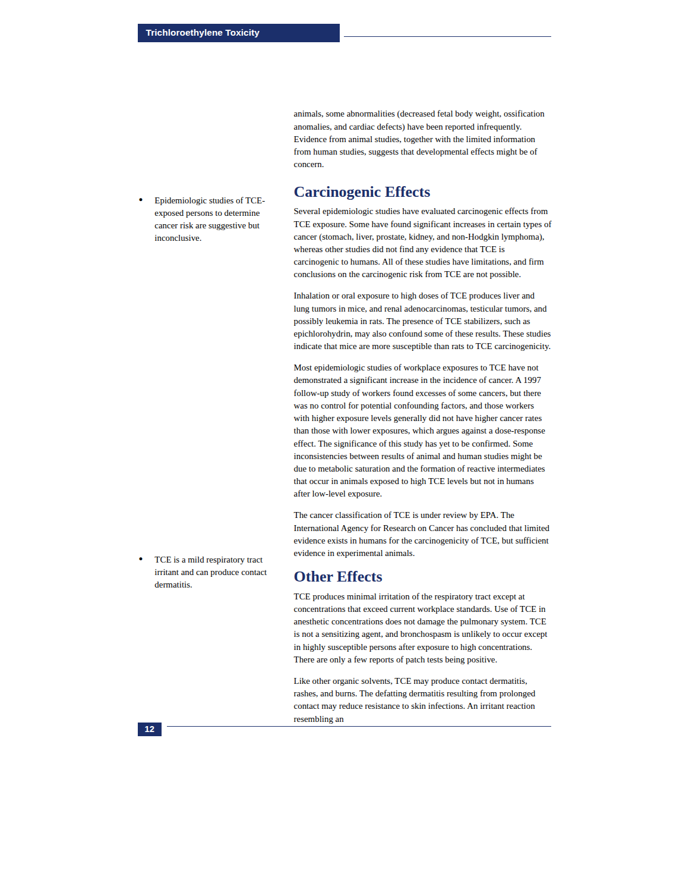Trichloroethylene Toxicity
Epidemiologic studies of TCE-exposed persons to determine cancer risk are suggestive but inconclusive.
TCE is a mild respiratory tract irritant and can produce contact dermatitis.
animals, some abnormalities (decreased fetal body weight, ossification anomalies, and cardiac defects) have been reported infrequently. Evidence from animal studies, together with the limited information from human studies, suggests that developmental effects might be of concern.
Carcinogenic Effects
Several epidemiologic studies have evaluated carcinogenic effects from TCE exposure. Some have found significant increases in certain types of cancer (stomach, liver, prostate, kidney, and non-Hodgkin lymphoma), whereas other studies did not find any evidence that TCE is carcinogenic to humans. All of these studies have limitations, and firm conclusions on the carcinogenic risk from TCE are not possible.
Inhalation or oral exposure to high doses of TCE produces liver and lung tumors in mice, and renal adenocarcinomas, testicular tumors, and possibly leukemia in rats. The presence of TCE stabilizers, such as epichlorohydrin, may also confound some of these results. These studies indicate that mice are more susceptible than rats to TCE carcinogenicity.
Most epidemiologic studies of workplace exposures to TCE have not demonstrated a significant increase in the incidence of cancer. A 1997 follow-up study of workers found excesses of some cancers, but there was no control for potential confounding factors, and those workers with higher exposure levels generally did not have higher cancer rates than those with lower exposures, which argues against a dose-response effect. The significance of this study has yet to be confirmed. Some inconsistencies between results of animal and human studies might be due to metabolic saturation and the formation of reactive intermediates that occur in animals exposed to high TCE levels but not in humans after low-level exposure.
The cancer classification of TCE is under review by EPA. The International Agency for Research on Cancer has concluded that limited evidence exists in humans for the carcinogenicity of TCE, but sufficient evidence in experimental animals.
Other Effects
TCE produces minimal irritation of the respiratory tract except at concentrations that exceed current workplace standards. Use of TCE in anesthetic concentrations does not damage the pulmonary system. TCE is not a sensitizing agent, and bronchospasm is unlikely to occur except in highly susceptible persons after exposure to high concentrations. There are only a few reports of patch tests being positive.
Like other organic solvents, TCE may produce contact dermatitis, rashes, and burns. The defatting dermatitis resulting from prolonged contact may reduce resistance to skin infections. An irritant reaction resembling an
12